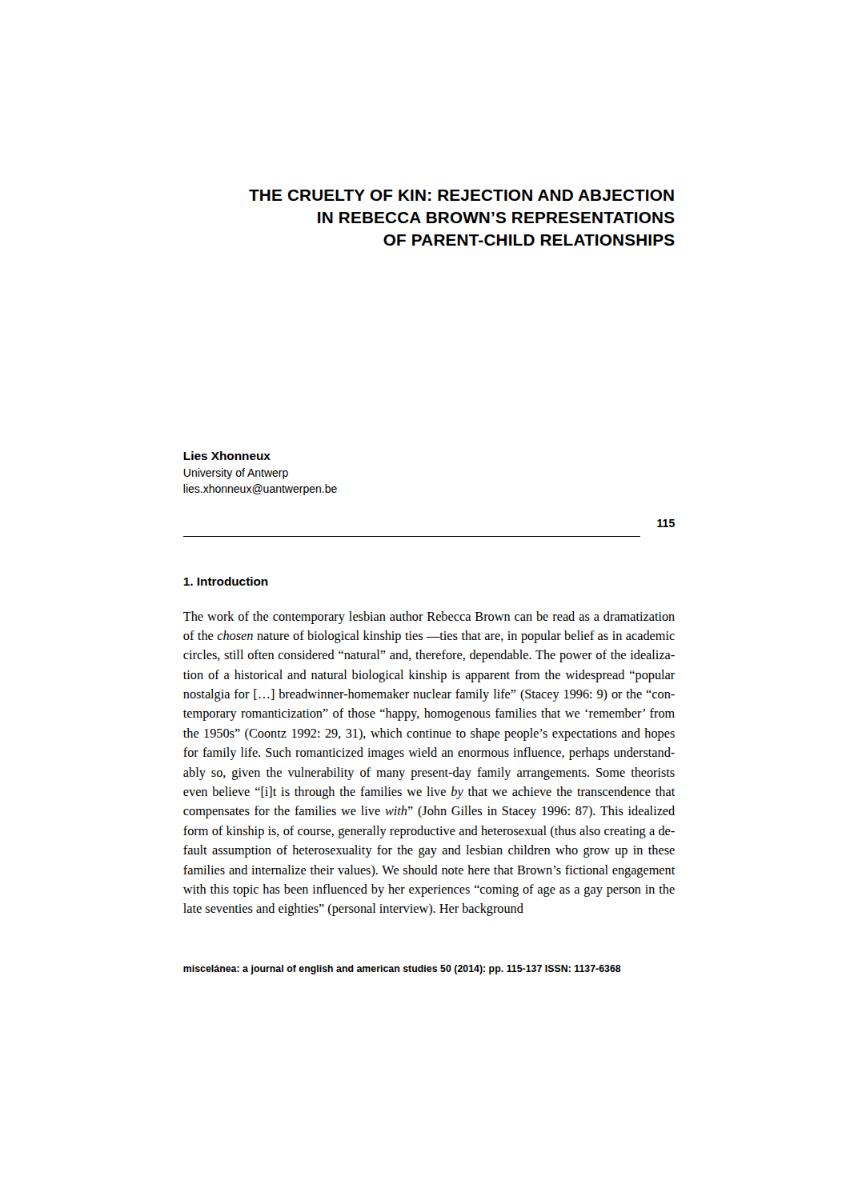The Cruelty of Kin: Rejection and Abjection
in Rebecca Brown’s Representations
of Parent-Child Relationships
Lies Xhonneux
University of Antwerp
lies.xhonneux@uantwerpen.be
115
1. Introduction
The work of the contemporary lesbian author Rebecca Brown can be read as a dramatization of the chosen nature of biological kinship ties —ties that are, in popular belief as in academic circles, still often considered “natural” and, therefore, dependable. The power of the idealization of a historical and natural biological kinship is apparent from the widespread “popular nostalgia for […] breadwinner-homemaker nuclear family life” (Stacey 1996: 9) or the “contemporary romanticization” of those “happy, homogenous families that we ‘remember’ from the 1950s” (Coontz 1992: 29, 31), which continue to shape people’s expectations and hopes for family life. Such romanticized images wield an enormous influence, perhaps understandably so, given the vulnerability of many present-day family arrangements. Some theorists even believe “[i]t is through the families we live by that we achieve the transcendence that compensates for the families we live with” (John Gilles in Stacey 1996: 87). This idealized form of kinship is, of course, generally reproductive and heterosexual (thus also creating a default assumption of heterosexuality for the gay and lesbian children who grow up in these families and internalize their values). We should note here that Brown’s fictional engagement with this topic has been influenced by her experiences “coming of age as a gay person in the late seventies and eighties” (personal interview). Her background
miscelánea: a journal of english and american studies 50 (2014): pp. 115-137 ISSN: 1137-6368